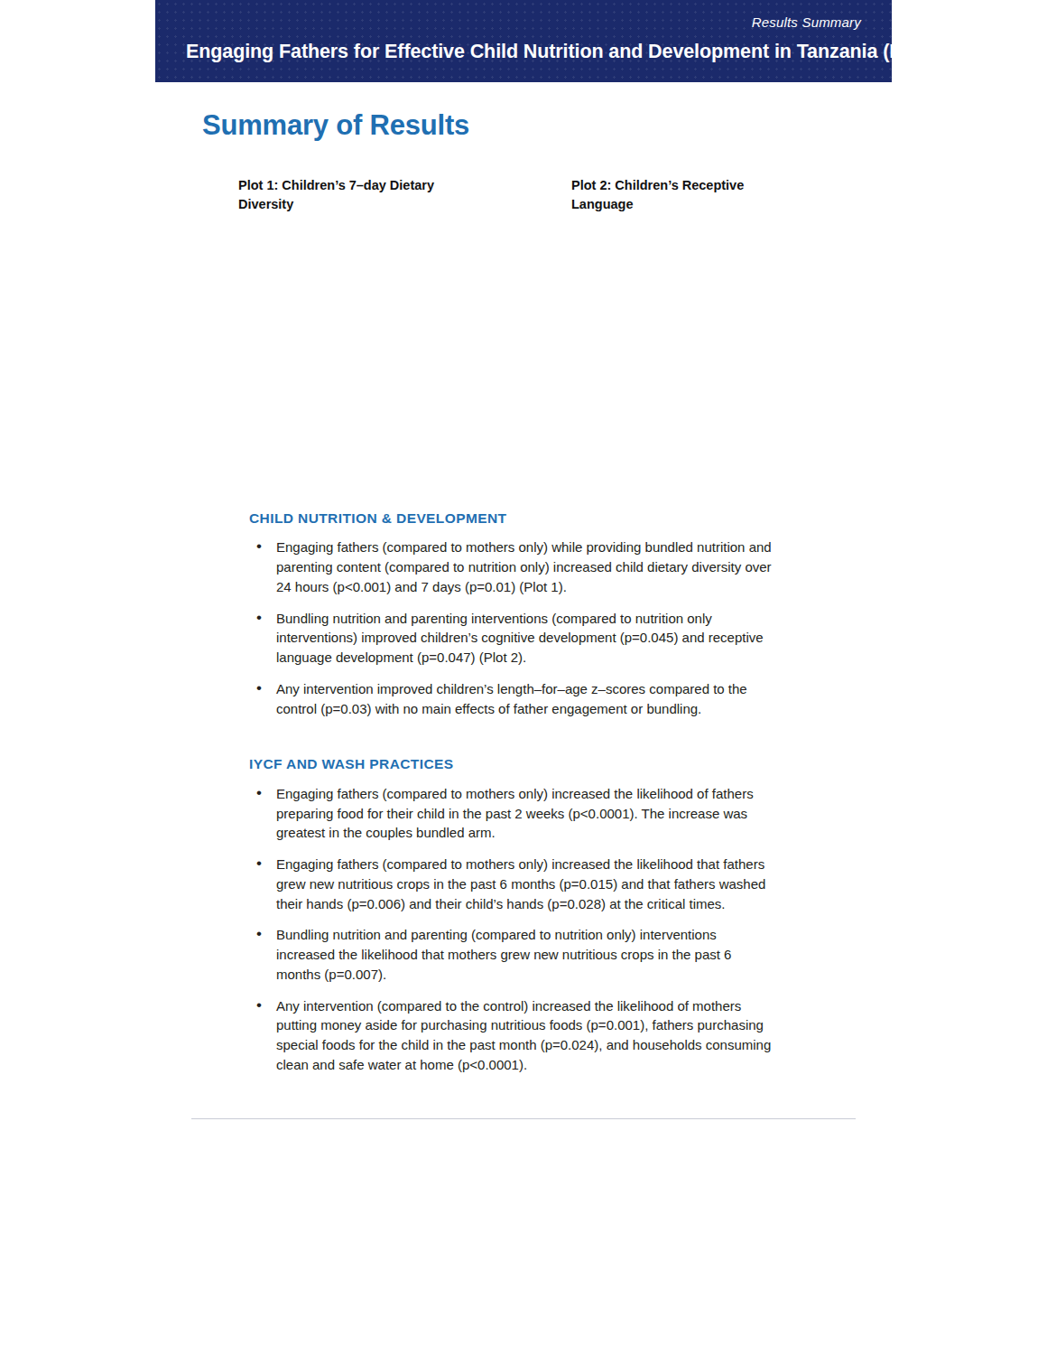Results Summary
Engaging Fathers for Effective Child Nutrition and Development in Tanzania (EFFECTS)
Summary of Results
Plot 1: Children’s 7–day Dietary Diversity
Plot 2: Children’s Receptive Language
Child Nutrition & Development
Engaging fathers (compared to mothers only) while providing bundled nutrition and parenting content (compared to nutrition only) increased child dietary diversity over 24 hours (p<0.001) and 7 days (p=0.01) (Plot 1).
Bundling nutrition and parenting interventions (compared to nutrition only interventions) improved children’s cognitive development (p=0.045) and receptive language development (p=0.047) (Plot 2).
Any intervention improved children’s length–for–age z–scores compared to the control (p=0.03) with no main effects of father engagement or bundling.
IYCF and WASH Practices
Engaging fathers (compared to mothers only) increased the likelihood of fathers preparing food for their child in the past 2 weeks (p<0.0001). The increase was greatest in the couples bundled arm.
Engaging fathers (compared to mothers only) increased the likelihood that fathers grew new nutritious crops in the past 6 months (p=0.015) and that fathers washed their hands (p=0.006) and their child’s hands (p=0.028) at the critical times.
Bundling nutrition and parenting (compared to nutrition only) interventions increased the likelihood that mothers grew new nutritious crops in the past 6 months (p=0.007).
Any intervention (compared to the control) increased the likelihood of mothers putting money aside for purchasing nutritious foods (p=0.001), fathers purchasing special foods for the child in the past month (p=0.024), and households consuming clean and safe water at home (p<0.0001).